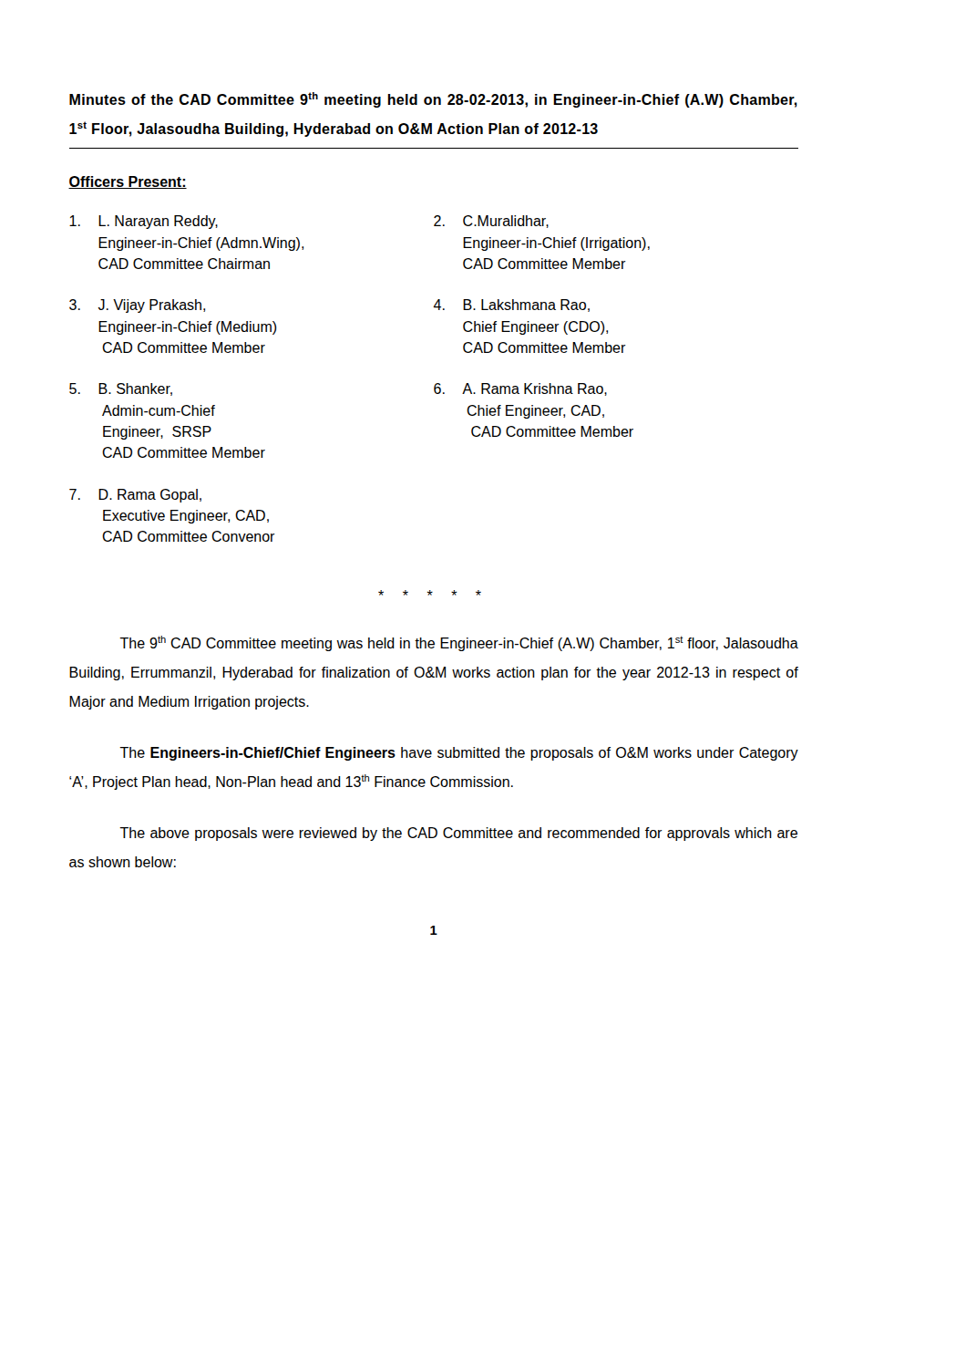Minutes of the CAD Committee 9th meeting held on 28-02-2013, in Engineer-in-Chief (A.W) Chamber, 1st Floor, Jalasoudha Building, Hyderabad on O&M Action Plan of 2012-13
Officers Present:
| 1. | L. Narayan Reddy, Engineer-in-Chief (Admn.Wing), CAD Committee Chairman | 2. | C.Muralidhar, Engineer-in-Chief (Irrigation), CAD Committee Member |
| 3. | J. Vijay Prakash, Engineer-in-Chief (Medium) CAD Committee Member | 4. | B. Lakshmana Rao, Chief Engineer (CDO), CAD Committee Member |
| 5. | B. Shanker, Admin-cum-Chief Engineer, SRSP CAD Committee Member | 6. | A. Rama Krishna Rao, Chief Engineer, CAD, CAD Committee Member |
| 7. | D. Rama Gopal, Executive Engineer, CAD, CAD Committee Convenor | | |
* * * * *
The 9th CAD Committee meeting was held in the Engineer-in-Chief (A.W) Chamber, 1st floor, Jalasoudha Building, Errummanzil, Hyderabad for finalization of O&M works action plan for the year 2012-13 in respect of Major and Medium Irrigation projects.
The Engineers-in-Chief/Chief Engineers have submitted the proposals of O&M works under Category ‘A’, Project Plan head, Non-Plan head and 13th Finance Commission.
The above proposals were reviewed by the CAD Committee and recommended for approvals which are as shown below:
1